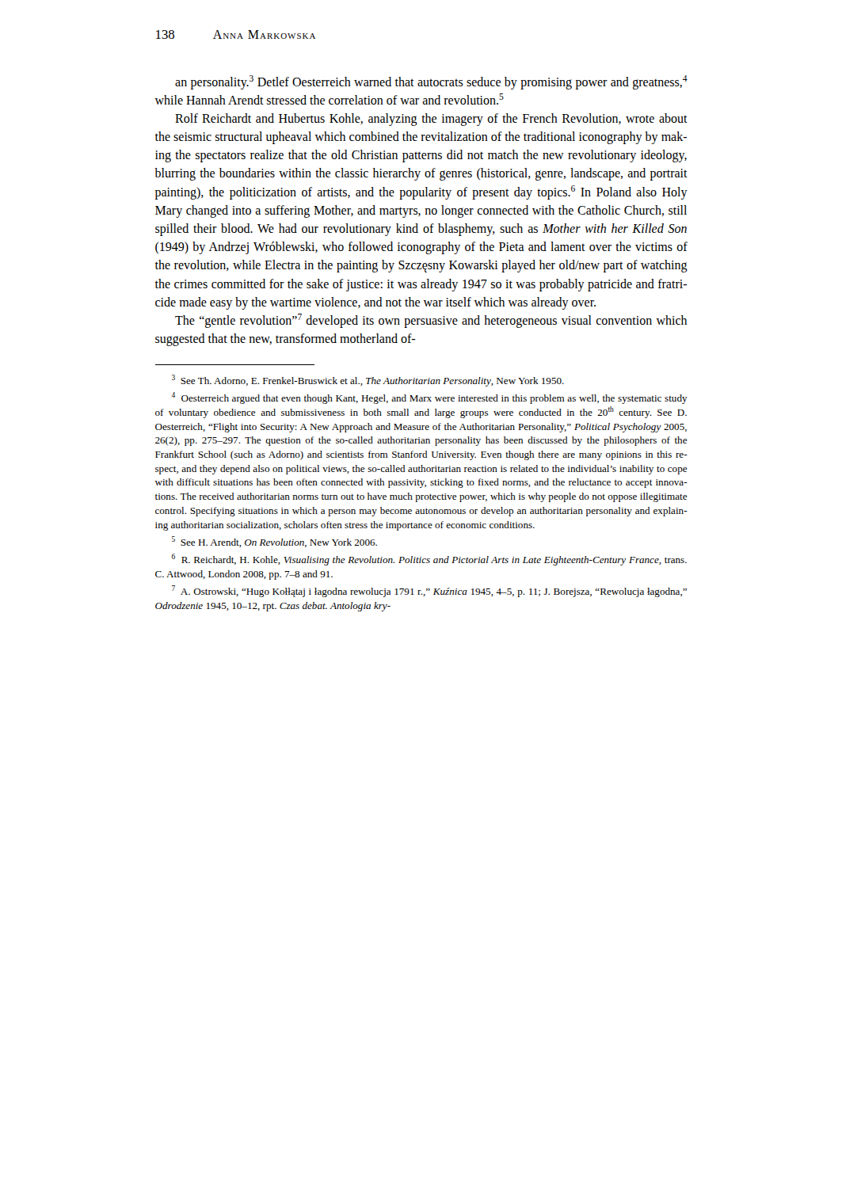138 Anna Markowska
an personality.3 Detlef Oesterreich warned that autocrats seduce by promising power and greatness,4 while Hannah Arendt stressed the correlation of war and revolution.5
Rolf Reichardt and Hubertus Kohle, analyzing the imagery of the French Revolution, wrote about the seismic structural upheaval which combined the revitalization of the traditional iconography by making the spectators realize that the old Christian patterns did not match the new revolutionary ideology, blurring the boundaries within the classic hierarchy of genres (historical, genre, landscape, and portrait painting), the politicization of artists, and the popularity of present day topics.6 In Poland also Holy Mary changed into a suffering Mother, and martyrs, no longer connected with the Catholic Church, still spilled their blood. We had our revolutionary kind of blasphemy, such as Mother with her Killed Son (1949) by Andrzej Wróblewski, who followed iconography of the Pieta and lament over the victims of the revolution, while Electra in the painting by Szczęsny Kowarski played her old/new part of watching the crimes committed for the sake of justice: it was already 1947 so it was probably patricide and fratricide made easy by the wartime violence, and not the war itself which was already over.
The “gentle revolution”7 developed its own persuasive and heterogeneous visual convention which suggested that the new, transformed motherland of-
3 See Th. Adorno, E. Frenkel-Bruswick et al., The Authoritarian Personality, New York 1950.
4 Oesterreich argued that even though Kant, Hegel, and Marx were interested in this problem as well, the systematic study of voluntary obedience and submissiveness in both small and large groups were conducted in the 20th century. See D. Oesterreich, “Flight into Security: A New Approach and Measure of the Authoritarian Personality,” Political Psychology 2005, 26(2), pp. 275–297. The question of the so-called authoritarian personality has been discussed by the philosophers of the Frankfurt School (such as Adorno) and scientists from Stanford University. Even though there are many opinions in this respect, and they depend also on political views, the so-called authoritarian reaction is related to the individual’s inability to cope with difficult situations has been often connected with passivity, sticking to fixed norms, and the reluctance to accept innovations. The received authoritarian norms turn out to have much protective power, which is why people do not oppose illegitimate control. Specifying situations in which a person may become autonomous or develop an authoritarian personality and explaining authoritarian socialization, scholars often stress the importance of economic conditions.
5 See H. Arendt, On Revolution, New York 2006.
6 R. Reichardt, H. Kohle, Visualising the Revolution. Politics and Pictorial Arts in Late Eighteenth-Century France, trans. C. Attwood, London 2008, pp. 7–8 and 91.
7 A. Ostrowski, “Hugo Kołłątaj i łagodna rewolucja 1791 r.,” Kuźnica 1945, 4–5, p. 11; J. Borejsza, “Rewolucja łagodna,” Odrodzenie 1945, 10–12, rpt. Czas debat. Antologia kry-